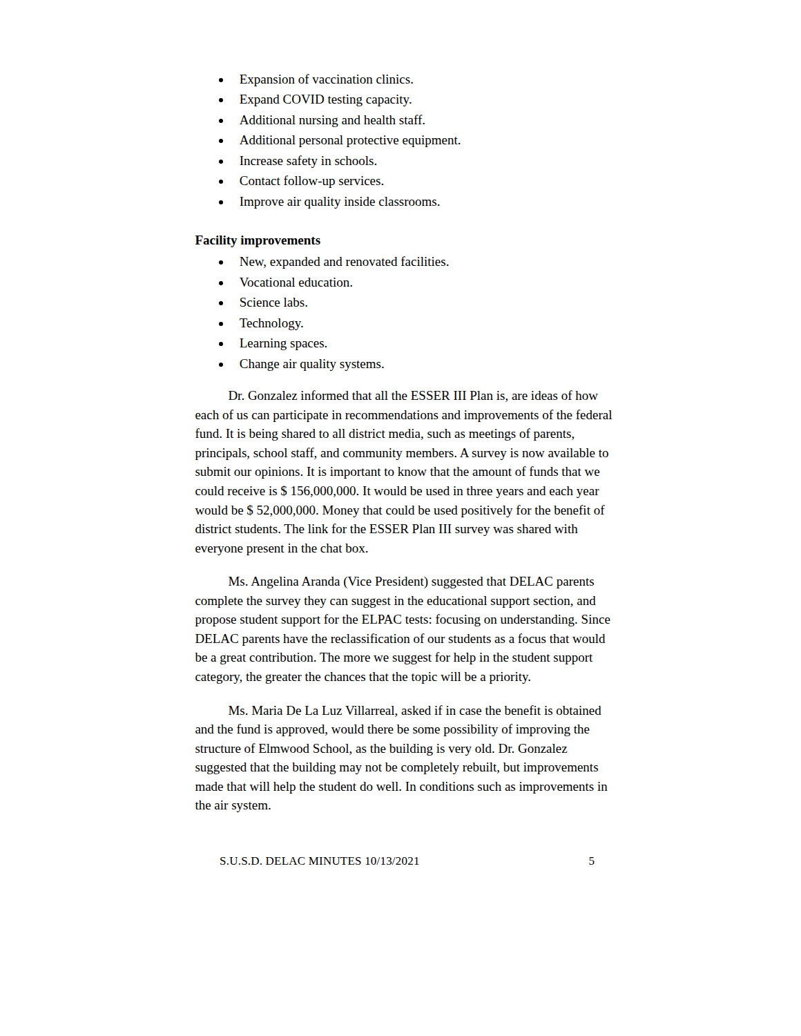Expansion of vaccination clinics.
Expand COVID testing capacity.
Additional nursing and health staff.
Additional personal protective equipment.
Increase safety in schools.
Contact follow-up services.
Improve air quality inside classrooms.
Facility improvements
New, expanded and renovated facilities.
Vocational education.
Science labs.
Technology.
Learning spaces.
Change air quality systems.
Dr. Gonzalez informed that all the ESSER III Plan is, are ideas of how each of us can participate in recommendations and improvements of the federal fund. It is being shared to all district media, such as meetings of parents, principals, school staff, and community members. A survey is now available to submit our opinions. It is important to know that the amount of funds that we could receive is $ 156,000,000. It would be used in three years and each year would be $ 52,000,000. Money that could be used positively for the benefit of district students. The link for the ESSER Plan III survey was shared with everyone present in the chat box.
Ms. Angelina Aranda (Vice President) suggested that DELAC parents complete the survey they can suggest in the educational support section, and propose student support for the ELPAC tests: focusing on understanding. Since DELAC parents have the reclassification of our students as a focus that would be a great contribution. The more we suggest for help in the student support category, the greater the chances that the topic will be a priority.
Ms. Maria De La Luz Villarreal, asked if in case the benefit is obtained and the fund is approved, would there be some possibility of improving the structure of Elmwood School, as the building is very old. Dr. Gonzalez suggested that the building may not be completely rebuilt, but improvements made that will help the student do well. In conditions such as improvements in the air system.
S.U.S.D. DELAC MINUTES 10/13/2021 5